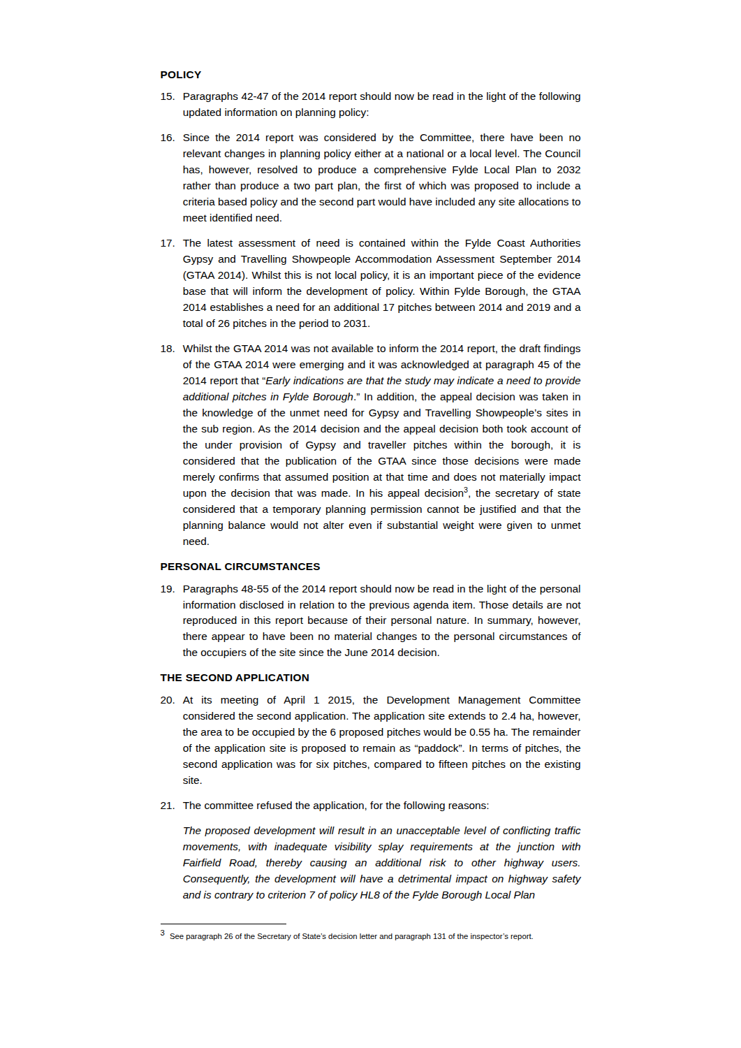POLICY
15. Paragraphs 42-47 of the 2014 report should now be read in the light of the following updated information on planning policy:
16. Since the 2014 report was considered by the Committee, there have been no relevant changes in planning policy either at a national or a local level. The Council has, however, resolved to produce a comprehensive Fylde Local Plan to 2032 rather than produce a two part plan, the first of which was proposed to include a criteria based policy and the second part would have included any site allocations to meet identified need.
17. The latest assessment of need is contained within the Fylde Coast Authorities Gypsy and Travelling Showpeople Accommodation Assessment September 2014 (GTAA 2014). Whilst this is not local policy, it is an important piece of the evidence base that will inform the development of policy. Within Fylde Borough, the GTAA 2014 establishes a need for an additional 17 pitches between 2014 and 2019 and a total of 26 pitches in the period to 2031.
18. Whilst the GTAA 2014 was not available to inform the 2014 report, the draft findings of the GTAA 2014 were emerging and it was acknowledged at paragraph 45 of the 2014 report that “Early indications are that the study may indicate a need to provide additional pitches in Fylde Borough.” In addition, the appeal decision was taken in the knowledge of the unmet need for Gypsy and Travelling Showpeople’s sites in the sub region. As the 2014 decision and the appeal decision both took account of the under provision of Gypsy and traveller pitches within the borough, it is considered that the publication of the GTAA since those decisions were made merely confirms that assumed position at that time and does not materially impact upon the decision that was made. In his appeal decision3, the secretary of state considered that a temporary planning permission cannot be justified and that the planning balance would not alter even if substantial weight were given to unmet need.
PERSONAL CIRCUMSTANCES
19. Paragraphs 48-55 of the 2014 report should now be read in the light of the personal information disclosed in relation to the previous agenda item. Those details are not reproduced in this report because of their personal nature. In summary, however, there appear to have been no material changes to the personal circumstances of the occupiers of the site since the June 2014 decision.
THE SECOND APPLICATION
20. At its meeting of April 1 2015, the Development Management Committee considered the second application. The application site extends to 2.4 ha, however, the area to be occupied by the 6 proposed pitches would be 0.55 ha. The remainder of the application site is proposed to remain as “paddock”. In terms of pitches, the second application was for six pitches, compared to fifteen pitches on the existing site.
21. The committee refused the application, for the following reasons:
The proposed development will result in an unacceptable level of conflicting traffic movements, with inadequate visibility splay requirements at the junction with Fairfield Road, thereby causing an additional risk to other highway users. Consequently, the development will have a detrimental impact on highway safety and is contrary to criterion 7 of policy HL8 of the Fylde Borough Local Plan
3 See paragraph 26 of the Secretary of State’s decision letter and paragraph 131 of the inspector’s report.